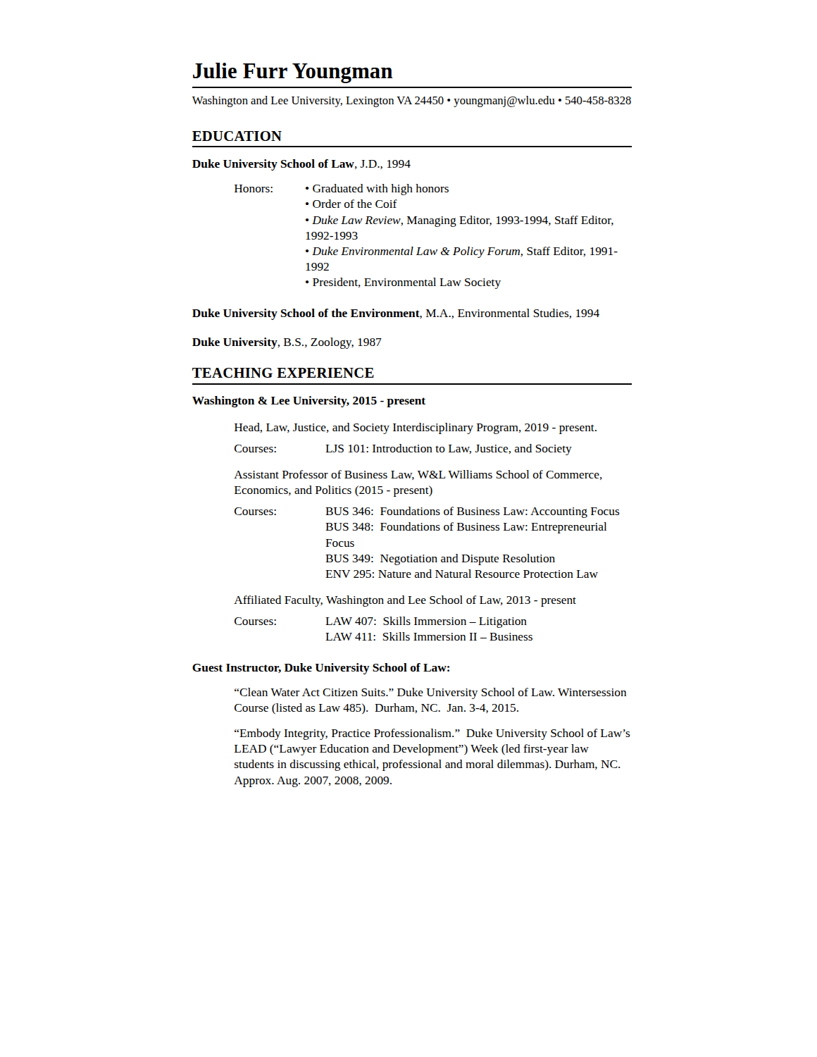Julie Furr Youngman
Washington and Lee University, Lexington VA 24450 • youngmanj@wlu.edu • 540-458-8328
EDUCATION
Duke University School of Law, J.D., 1994
Honors:
Graduated with high honors
Order of the Coif
Duke Law Review, Managing Editor, 1993-1994, Staff Editor, 1992-1993
Duke Environmental Law & Policy Forum, Staff Editor, 1991-1992
President, Environmental Law Society
Duke University School of the Environment, M.A., Environmental Studies, 1994
Duke University, B.S., Zoology, 1987
TEACHING EXPERIENCE
Washington & Lee University, 2015 - present
Head, Law, Justice, and Society Interdisciplinary Program, 2019 - present.
Courses:
LJS 101: Introduction to Law, Justice, and Society
Assistant Professor of Business Law, W&L Williams School of Commerce, Economics, and Politics (2015 - present)
Courses:
BUS 346: Foundations of Business Law: Accounting Focus
BUS 348: Foundations of Business Law: Entrepreneurial Focus
BUS 349: Negotiation and Dispute Resolution
ENV 295: Nature and Natural Resource Protection Law
Affiliated Faculty, Washington and Lee School of Law, 2013 - present
Courses:
LAW 407: Skills Immersion – Litigation
LAW 411: Skills Immersion II – Business
Guest Instructor, Duke University School of Law:
“Clean Water Act Citizen Suits.” Duke University School of Law. Wintersession Course (listed as Law 485). Durham, NC. Jan. 3-4, 2015.
“Embody Integrity, Practice Professionalism.” Duke University School of Law’s LEAD (“Lawyer Education and Development”) Week (led first-year law students in discussing ethical, professional and moral dilemmas). Durham, NC. Approx. Aug. 2007, 2008, 2009.